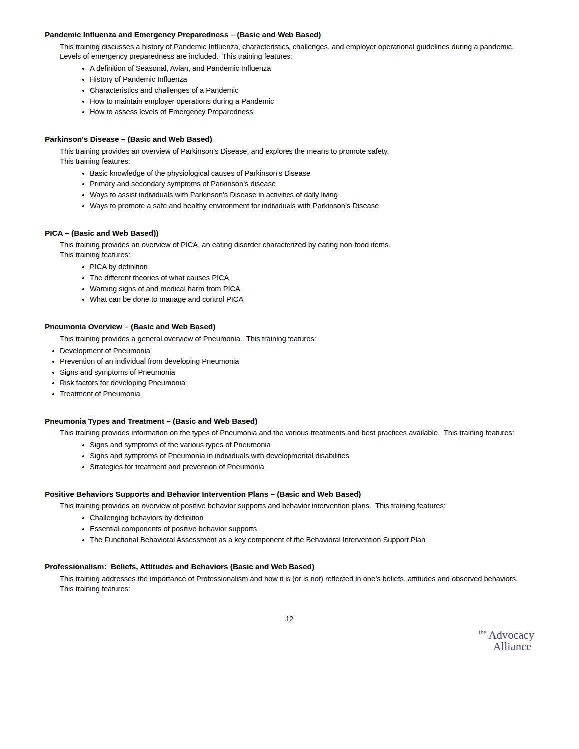Pandemic Influenza and Emergency Preparedness – (Basic and Web Based)
This training discusses a history of Pandemic Influenza, characteristics, challenges, and employer operational guidelines during a pandemic. Levels of emergency preparedness are included. This training features:
A definition of Seasonal, Avian, and Pandemic Influenza
History of Pandemic Influenza
Characteristics and challenges of a Pandemic
How to maintain employer operations during a Pandemic
How to assess levels of Emergency Preparedness
Parkinson's Disease – (Basic and Web Based)
This training provides an overview of Parkinson’s Disease, and explores the means to promote safety.
This training features:
Basic knowledge of the physiological causes of Parkinson’s Disease
Primary and secondary symptoms of Parkinson’s disease
Ways to assist individuals with Parkinson’s Disease in activities of daily living
Ways to promote a safe and healthy environment for individuals with Parkinson’s Disease
PICA – (Basic and Web Based))
This training provides an overview of PICA, an eating disorder characterized by eating non-food items.
This training features:
PICA by definition
The different theories of what causes PICA
Warning signs of and medical harm from PICA
What can be done to manage and control PICA
Pneumonia Overview – (Basic and Web Based)
This training provides a general overview of Pneumonia. This training features:
Development of Pneumonia
Prevention of an individual from developing Pneumonia
Signs and symptoms of Pneumonia
Risk factors for developing Pneumonia
Treatment of Pneumonia
Pneumonia Types and Treatment – (Basic and Web Based)
This training provides information on the types of Pneumonia and the various treatments and best practices available. This training features:
Signs and symptoms of the various types of Pneumonia
Signs and symptoms of Pneumonia in individuals with developmental disabilities
Strategies for treatment and prevention of Pneumonia
Positive Behaviors Supports and Behavior Intervention Plans – (Basic and Web Based)
This training provides an overview of positive behavior supports and behavior intervention plans. This training features:
Challenging behaviors by definition
Essential components of positive behavior supports
The Functional Behavioral Assessment as a key component of the Behavioral Intervention Support Plan
Professionalism: Beliefs, Attitudes and Behaviors (Basic and Web Based)
This training addresses the importance of Professionalism and how it is (or is not) reflected in one’s beliefs, attitudes and observed behaviors. This training features:
12
the Advocacy
Alliance